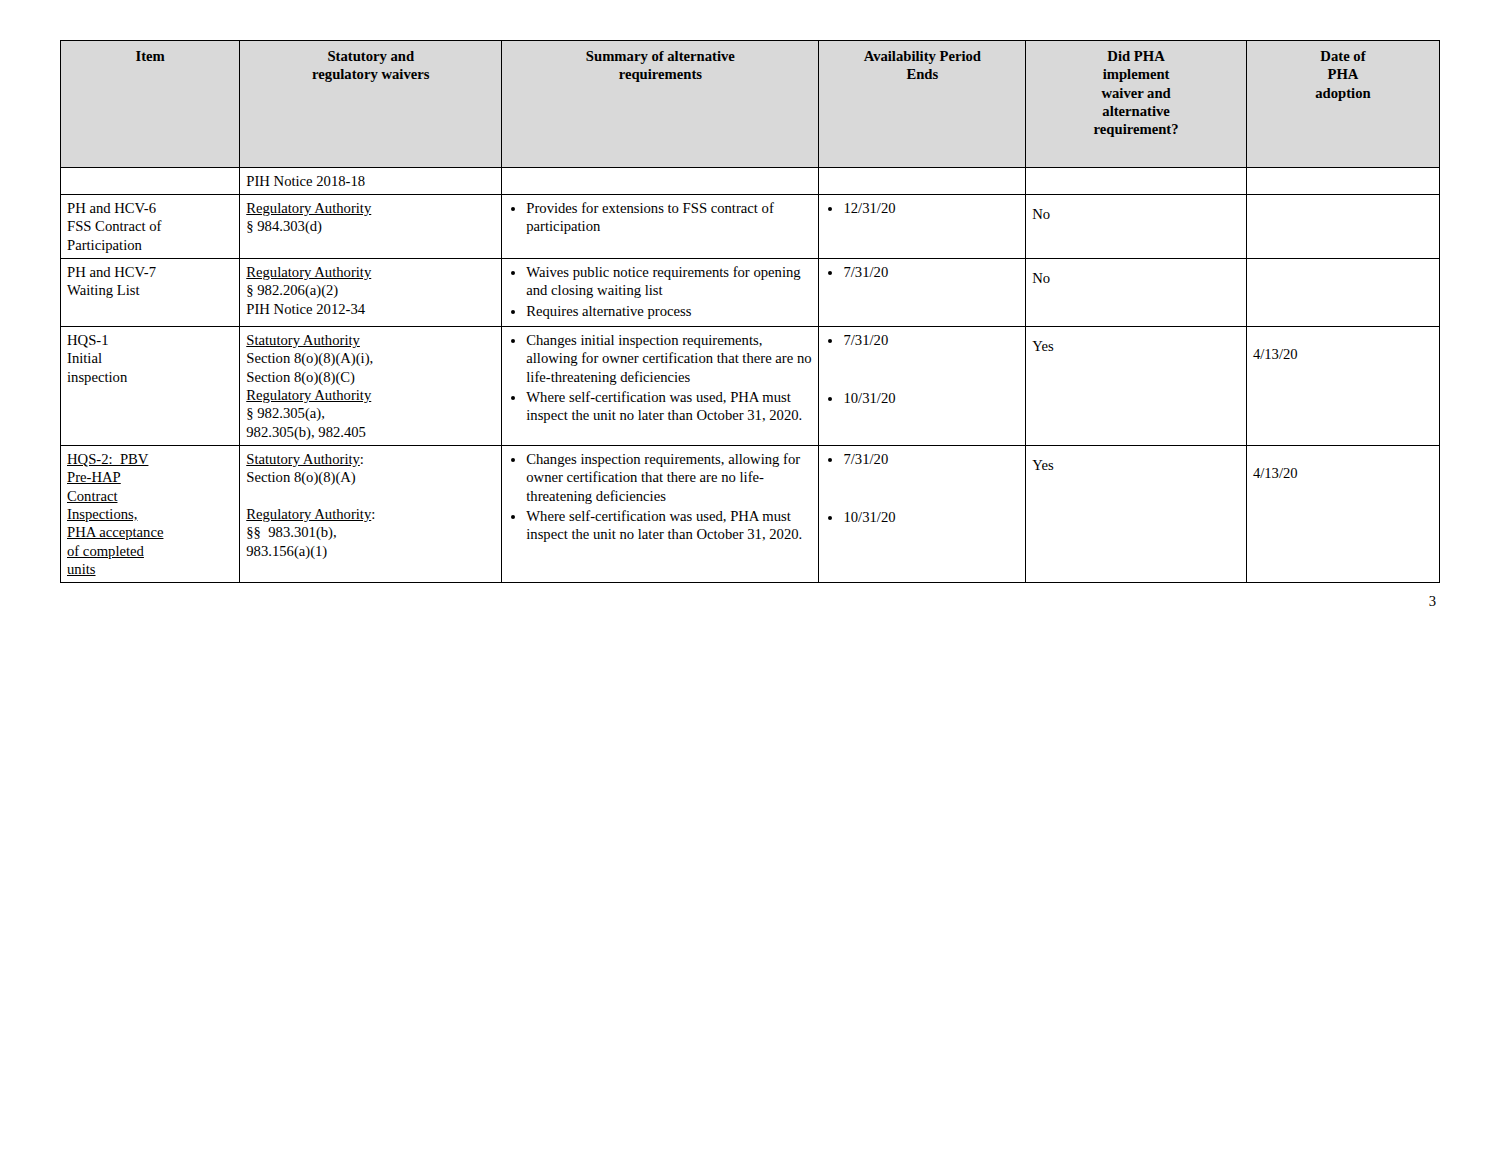| Item | Statutory and regulatory waivers | Summary of alternative requirements | Availability Period Ends | Did PHA implement waiver and alternative requirement? | Date of PHA adoption |
| --- | --- | --- | --- | --- | --- |
| | PIH Notice 2018-18 | | | | |
| PH and HCV-6 FSS Contract of Participation | Regulatory Authority § 984.303(d) | Provides for extensions to FSS contract of participation | 12/31/20 | No | |
| PH and HCV-7 Waiting List | Regulatory Authority § 982.206(a)(2) PIH Notice 2012-34 | Waives public notice requirements for opening and closing waiting list Requires alternative process | 7/31/20 | No | |
| HQS-1 Initial inspection | Statutory Authority Section 8(o)(8)(A)(i), Section 8(o)(8)(C) Regulatory Authority § 982.305(a), 982.305(b), 982.405 | Changes initial inspection requirements, allowing for owner certification that there are no life-threatening deficiencies Where self-certification was used, PHA must inspect the unit no later than October 31, 2020. | 7/31/20 10/31/20 | Yes | 4/13/20 |
| HQS-2: PBV Pre-HAP Contract Inspections, PHA acceptance of completed units | Statutory Authority : Section 8(o)(8)(A) Regulatory Authority : §§ 983.301(b), 983.156(a)(1) | Changes inspection requirements, allowing for owner certification that there are no life-threatening deficiencies Where self-certification was used, PHA must inspect the unit no later than October 31, 2020. | 7/31/20 10/31/20 | Yes | 4/13/20 |
3